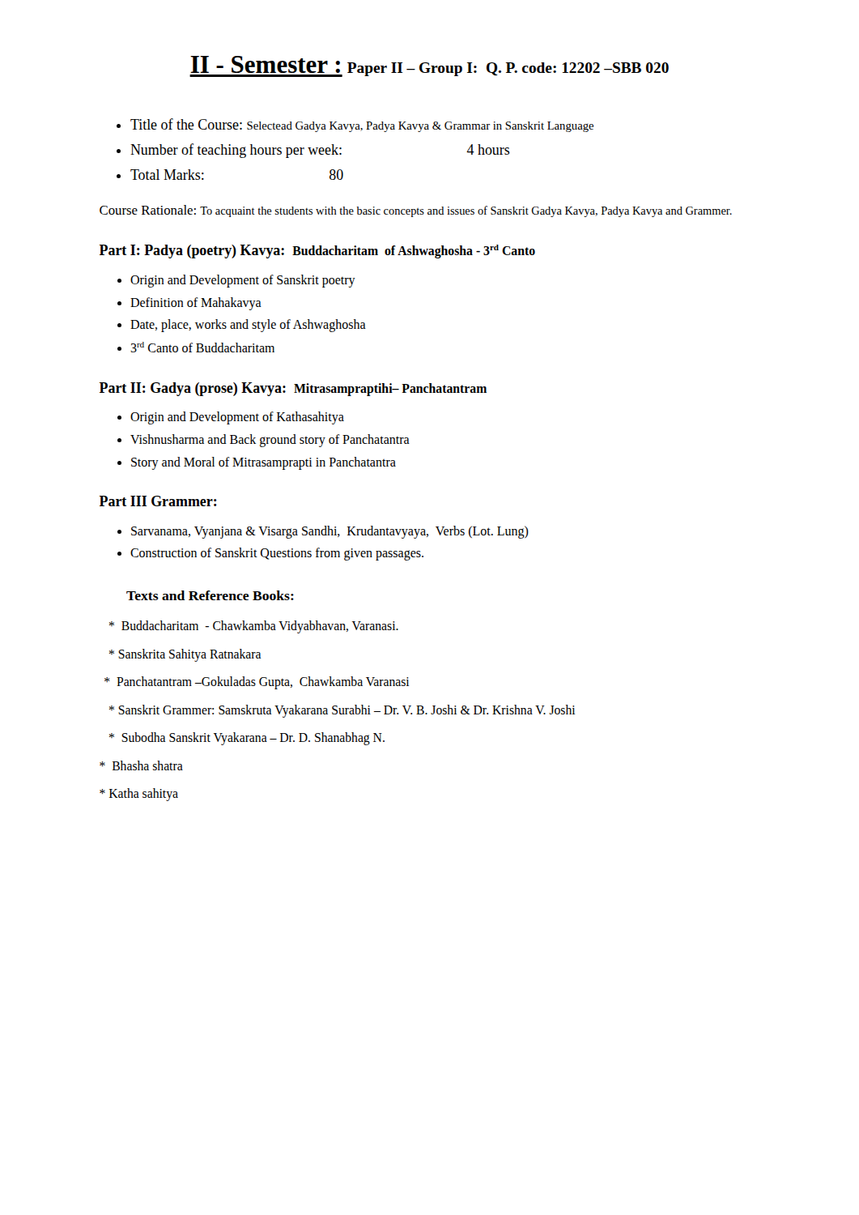II - Semester : Paper II – Group I: Q. P. code: 12202 –SBB 020
Title of the Course: Selectead Gadya Kavya, Padya Kavya & Grammar in Sanskrit Language
Number of teaching hours per week: 4 hours
Total Marks: 80
Course Rationale: To acquaint the students with the basic concepts and issues of Sanskrit Gadya Kavya, Padya Kavya and Grammer.
Part I: Padya (poetry) Kavya: Buddacharitam of Ashwaghosha - 3rd Canto
Origin and Development of Sanskrit poetry
Definition of Mahakavya
Date, place, works and style of Ashwaghosha
3rd Canto of Buddacharitam
Part II: Gadya (prose) Kavya: Mitrasampraptihi– Panchatantram
Origin and Development of Kathasahitya
Vishnusharma and Back ground story of Panchatantra
Story and Moral of Mitrasamprapti in Panchatantra
Part III Grammer:
Sarvanama, Vyanjana & Visarga Sandhi, Krudantavyaya, Verbs (Lot. Lung)
Construction of Sanskrit Questions from given passages.
Texts and Reference Books:
* Buddacharitam - Chawkamba Vidyabhavan, Varanasi.
* Sanskrita Sahitya Ratnakara
* Panchatantram –Gokuladas Gupta, Chawkamba Varanasi
* Sanskrit Grammer: Samskruta Vyakarana Surabhi – Dr. V. B. Joshi & Dr. Krishna V. Joshi
* Subodha Sanskrit Vyakarana – Dr. D. Shanabhag N.
* Bhasha shatra
* Katha sahitya